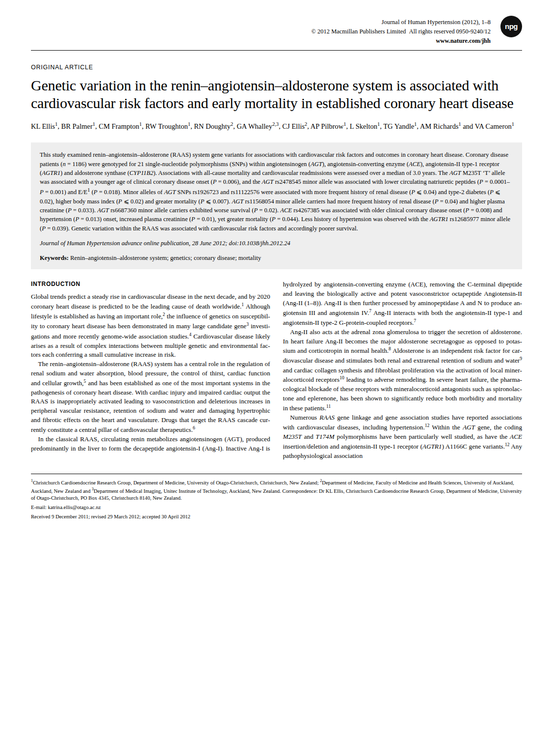npg
Journal of Human Hypertension (2012), 1–8
© 2012 Macmillan Publishers Limited All rights reserved 0950-9240/12
www.nature.com/jhh
ORIGINAL ARTICLE
Genetic variation in the renin–angiotensin–aldosterone system is associated with cardiovascular risk factors and early mortality in established coronary heart disease
KL Ellis1, BR Palmer1, CM Frampton1, RW Troughton1, RN Doughty2, GA Whalley2,3, CJ Ellis2, AP Pilbrow1, L Skelton1, TG Yandle1, AM Richards1 and VA Cameron1
This study examined renin–angiotensin–aldosterone (RAAS) system gene variants for associations with cardiovascular risk factors and outcomes in coronary heart disease. Coronary disease patients (n = 1186) were genotyped for 21 single-nucleotide polymorphisms (SNPs) within angiotensinogen (AGT), angiotensin-converting enzyme (ACE), angiotensin-II type-1 receptor (AGTR1) and aldosterone synthase (CYP11B2). Associations with all-cause mortality and cardiovascular readmissions were assessed over a median of 3.0 years. The AGT M235T ‘T’ allele was associated with a younger age of clinical coronary disease onset (P = 0.006), and the AGT rs2478545 minor allele was associated with lower circulating natriuretic peptides (P = 0.0001–P = 0.001) and E/E1 (P = 0.018). Minor alleles of AGT SNPs rs1926723 and rs11122576 were associated with more frequent history of renal disease (P ⩽ 0.04) and type-2 diabetes (P ⩽ 0.02), higher body mass index (P ⩽ 0.02) and greater mortality (P ⩽ 0.007). AGT rs11568054 minor allele carriers had more frequent history of renal disease (P = 0.04) and higher plasma creatinine (P = 0.033). AGT rs6687360 minor allele carriers exhibited worse survival (P = 0.02). ACE rs4267385 was associated with older clinical coronary disease onset (P = 0.008) and hypertension (P = 0.013) onset, increased plasma creatinine (P = 0.01), yet greater mortality (P = 0.044). Less history of hypertension was observed with the AGTR1 rs12685977 minor allele (P = 0.039). Genetic variation within the RAAS was associated with cardiovascular risk factors and accordingly poorer survival.
Journal of Human Hypertension advance online publication, 28 June 2012; doi:10.1038/jhh.2012.24
Keywords: Renin–angiotensin–aldosterone system; genetics; coronary disease; mortality
INTRODUCTION
Global trends predict a steady rise in cardiovascular disease in the next decade, and by 2020 coronary heart disease is predicted to be the leading cause of death worldwide.1 Although lifestyle is established as having an important role,2 the influence of genetics on susceptibility to coronary heart disease has been demonstrated in many large candidate gene3 investigations and more recently genome-wide association studies.4 Cardiovascular disease likely arises as a result of complex interactions between multiple genetic and environmental factors each conferring a small cumulative increase in risk.
The renin–angiotensin–aldosterone (RAAS) system has a central role in the regulation of renal sodium and water absorption, blood pressure, the control of thirst, cardiac function and cellular growth,5 and has been established as one of the most important systems in the pathogenesis of coronary heart disease. With cardiac injury and impaired cardiac output the RAAS is inappropriately activated leading to vasoconstriction and deleterious increases in peripheral vascular resistance, retention of sodium and water and damaging hypertrophic and fibrotic effects on the heart and vasculature. Drugs that target the RAAS cascade currently constitute a central pillar of cardiovascular therapeutics.6
In the classical RAAS, circulating renin metabolizes angiotensinogen (AGT), produced predominantly in the liver to form the decapeptide angiotensin-I (Ang-I). Inactive Ang-I is hydrolyzed by angiotensin-converting enzyme (ACE), removing the C-terminal dipeptide and leaving the biologically active and potent vasoconstrictor octapeptide Angiotensin-II (Ang-II (1–8)). Ang-II is then further processed by aminopeptidase A and N to produce angiotensin III and angiotensin IV.7 Ang-II interacts with both the angiotensin-II type-1 and angiotensin-II type-2 G-protein-coupled receptors.7
Ang-II also acts at the adrenal zona glomerulosa to trigger the secretion of aldosterone. In heart failure Ang-II becomes the major aldosterone secretagogue as opposed to potassium and corticotropin in normal health.8 Aldosterone is an independent risk factor for cardiovascular disease and stimulates both renal and extrarenal retention of sodium and water9 and cardiac collagen synthesis and fibroblast proliferation via the activation of local mineralocorticoid receptors10 leading to adverse remodeling. In severe heart failure, the pharmacological blockade of these receptors with mineralocorticoid antagonists such as spironolactone and eplerenone, has been shown to significantly reduce both morbidity and mortality in these patients.11
Numerous RAAS gene linkage and gene association studies have reported associations with cardiovascular diseases, including hypertension.12 Within the AGT gene, the coding M235T and T174M polymorphisms have been particularly well studied, as have the ACE insertion/deletion and angiotensin-II type-1 receptor (AGTR1) A1166C gene variants.12 Any pathophysiological association
1Christchurch Cardioendocrine Research Group, Department of Medicine, University of Otago-Christchurch, Christchurch, New Zealand; 2Department of Medicine, Faculty of Medicine and Health Sciences, University of Auckland, Auckland, New Zealand and 3Department of Medical Imaging, Unitec Institute of Technology, Auckland, New Zealand. Correspondence: Dr KL Ellis, Christchurch Cardioendocrine Research Group, Department of Medicine, University of Otago-Christchurch, PO Box 4345, Christchurch 8140, New Zealand.
E-mail: katrina.ellis@otago.ac.nz
Received 9 December 2011; revised 29 March 2012; accepted 30 April 2012